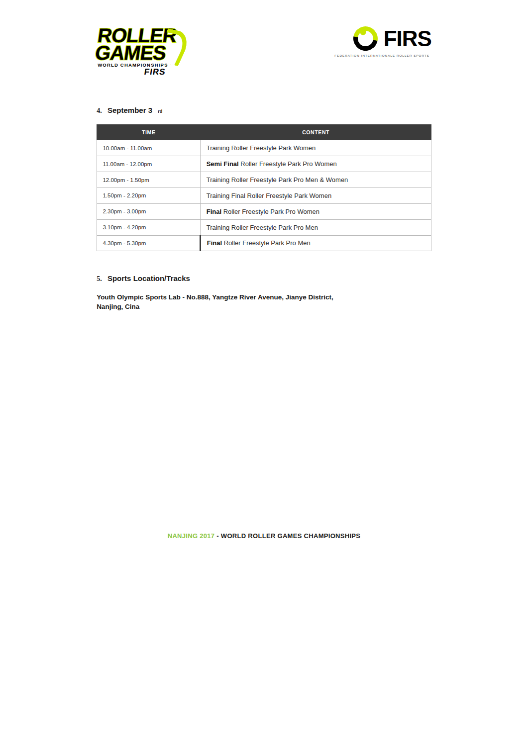ROLLER GAMES
WORLD CHAMPIONSHIPS
FIRS
FIRS
FEDERATION INTERNATIONALE ROLLER SPORTS
4. September 3rd
| TIME | CONTENT |
| --- | --- |
| 10.00am - 11.00am | Training Roller Freestyle Park Women |
| 11.00am - 12.00pm | Semi Final Roller Freestyle Park Pro Women |
| 12.00pm - 1.50pm | Training Roller Freestyle Park Pro Men & Women |
| 1.50pm - 2.20pm | Training Final Roller Freestyle Park Women |
| 2.30pm - 3.00pm | Final Roller Freestyle Park Pro Women |
| 3.10pm - 4.20pm | Training Roller Freestyle Park Pro Men |
| 4.30pm - 5.30pm | Final Roller Freestyle Park Pro Men |
5. Sports Location/Tracks
Youth Olympic Sports Lab - No.888, Yangtze River Avenue, Jianye District,
Nanjing, Cina
NANJING 2017 - WORLD ROLLER GAMES CHAMPIONSHIPS